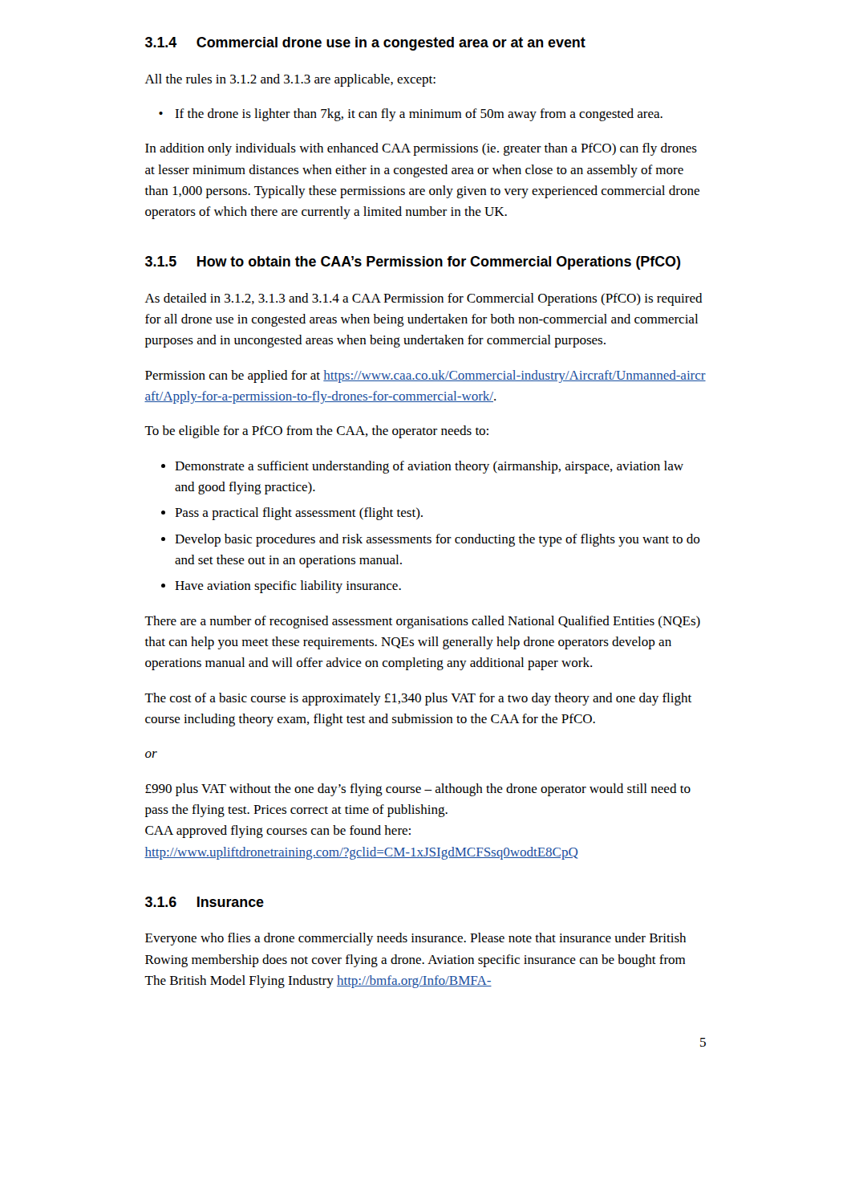3.1.4 Commercial drone use in a congested area or at an event
All the rules in 3.1.2 and 3.1.3 are applicable, except:
If the drone is lighter than 7kg, it can fly a minimum of 50m away from a congested area.
In addition only individuals with enhanced CAA permissions (ie. greater than a PfCO) can fly drones at lesser minimum distances when either in a congested area or when close to an assembly of more than 1,000 persons. Typically these permissions are only given to very experienced commercial drone operators of which there are currently a limited number in the UK.
3.1.5 How to obtain the CAA’s Permission for Commercial Operations (PfCO)
As detailed in 3.1.2, 3.1.3 and 3.1.4 a CAA Permission for Commercial Operations (PfCO) is required for all drone use in congested areas when being undertaken for both non-commercial and commercial purposes and in uncongested areas when being undertaken for commercial purposes.
Permission can be applied for at https://www.caa.co.uk/Commercial-industry/Aircraft/Unmanned-aircraft/Apply-for-a-permission-to-fly-drones-for-commercial-work/.
To be eligible for a PfCO from the CAA, the operator needs to:
Demonstrate a sufficient understanding of aviation theory (airmanship, airspace, aviation law and good flying practice).
Pass a practical flight assessment (flight test).
Develop basic procedures and risk assessments for conducting the type of flights you want to do and set these out in an operations manual.
Have aviation specific liability insurance.
There are a number of recognised assessment organisations called National Qualified Entities (NQEs) that can help you meet these requirements. NQEs will generally help drone operators develop an operations manual and will offer advice on completing any additional paper work.
The cost of a basic course is approximately £1,340 plus VAT for a two day theory and one day flight course including theory exam, flight test and submission to the CAA for the PfCO.
or
£990 plus VAT without the one day’s flying course – although the drone operator would still need to pass the flying test. Prices correct at time of publishing.
CAA approved flying courses can be found here:
http://www.upliftdronetraining.com/?gclid=CM-1xJSIgdMCFSsq0wodtE8CpQ
3.1.6 Insurance
Everyone who flies a drone commercially needs insurance. Please note that insurance under British Rowing membership does not cover flying a drone. Aviation specific insurance can be bought from The British Model Flying Industry http://bmfa.org/Info/BMFA-
5